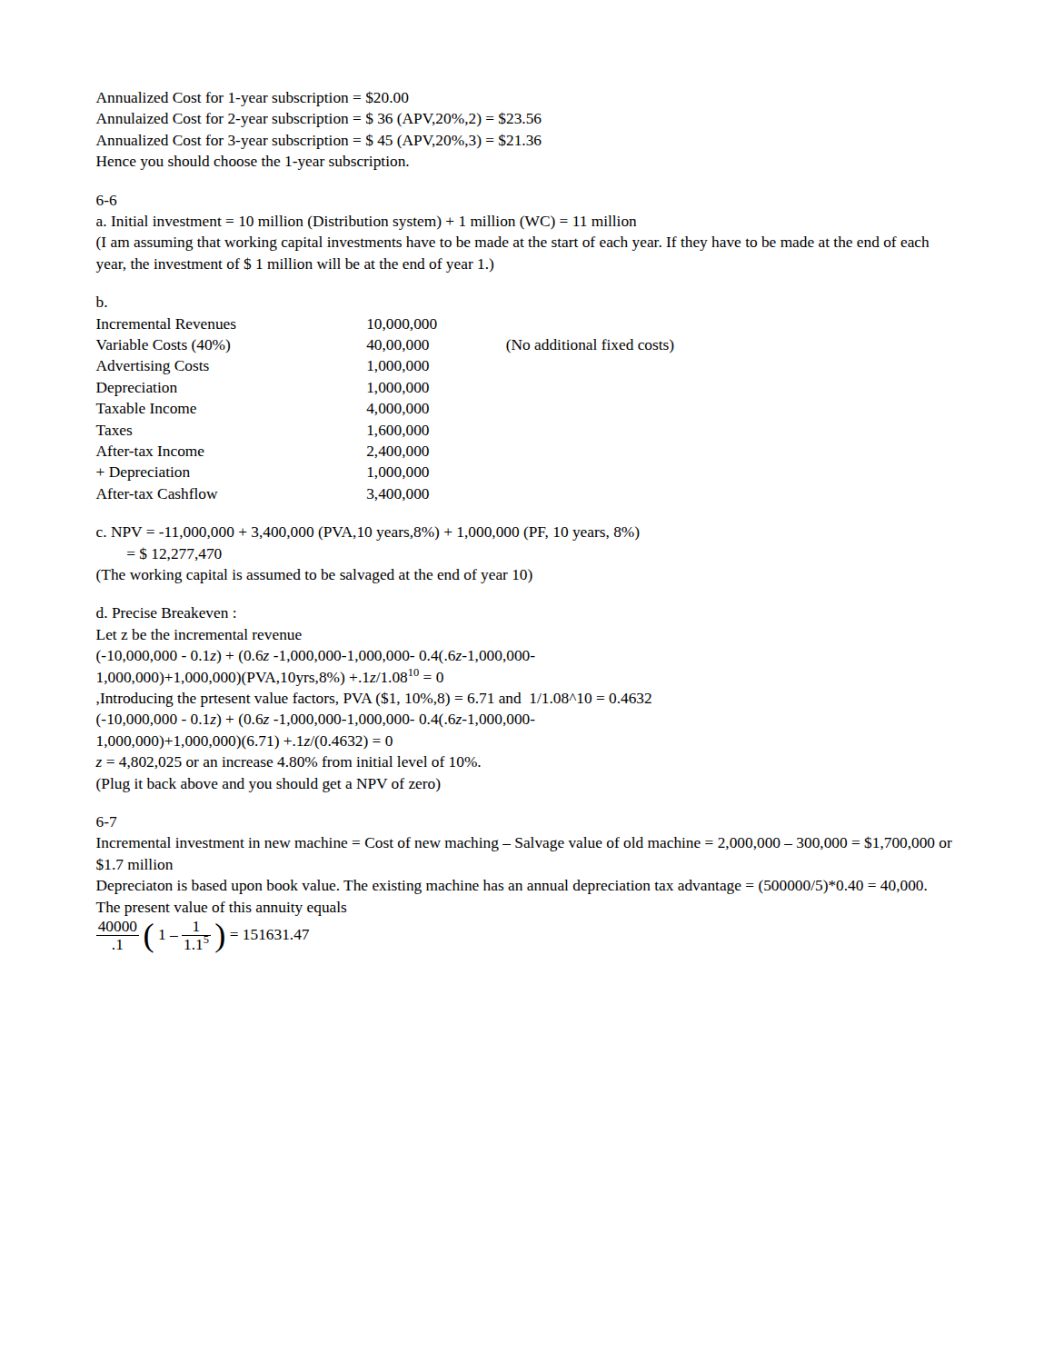Annualized Cost for 1-year subscription = $20.00
Annulaized Cost for 2-year subscription = $ 36 (APV,20%,2) = $23.56
Annualized Cost for 3-year subscription = $ 45 (APV,20%,3) = $21.36
Hence you should choose the 1-year subscription.
6-6
a. Initial investment = 10 million (Distribution system) + 1 million (WC) = 11 million
(I am assuming that working capital investments have to be made at the start of each year. If they have to be made at the end of each year, the investment of $ 1 million will be at the end of year 1.)
b.
| Incremental Revenues | 10,000,000 | |
| Variable Costs (40%) | 40,00,000 | (No additional fixed costs) |
| Advertising Costs | 1,000,000 | |
| Depreciation | 1,000,000 | |
| Taxable Income | 4,000,000 | |
| Taxes | 1,600,000 | |
| After-tax Income | 2,400,000 | |
| + Depreciation | 1,000,000 | |
| After-tax Cashflow | 3,400,000 | |
c. NPV = -11,000,000 + 3,400,000 (PVA,10 years,8%) + 1,000,000 (PF, 10 years, 8%)
= $ 12,277,470
(The working capital is assumed to be salvaged at the end of year 10)
d. Precise Breakeven :
Let z be the incremental revenue
(-10,000,000 - 0.1z) + (0.6z -1,000,000-1,000,000- 0.4(.6z-1,000,000-
1,000,000)+1,000,000)(PVA,10yrs,8%) +.1z/1.0810 = 0
,Introducing the prtesent value factors, PVA ($1, 10%,8) = 6.71 and 1/1.08^10 = 0.4632
(-10,000,000 - 0.1z) + (0.6z -1,000,000-1,000,000- 0.4(.6z-1,000,000-
1,000,000)+1,000,000)(6.71) +.1z/(0.4632) = 0
z = 4,802,025 or an increase 4.80% from initial level of 10%.
(Plug it back above and you should get a NPV of zero)
6-7
Incremental investment in new machine = Cost of new maching – Salvage value of old machine = 2,000,000 – 300,000 = $1,700,000 or $1.7 million
Depreciaton is based upon book value. The existing machine has an annual depreciation tax advantage = (500000/5)*0.40 = 40,000. The present value of this annuity equals
40000 .1 ( 1 – 1 1.15 ) = 151631.47